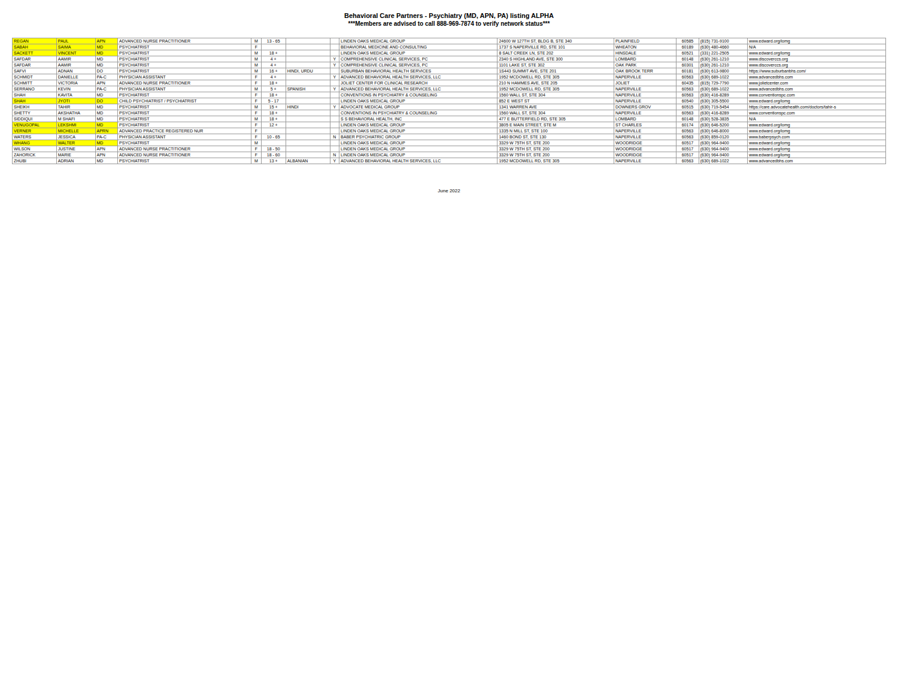Behavioral Care Partners - Psychiatry (MD, APN, PA) listing ALPHA
***Members are advised to call 888-969-7874 to verify network status***
| REGAN | PAUL | APN | ADVANCED NURSE PRACTITIONER | M | 13 - 65 | | | LINDEN OAKS MEDICAL GROUP | 24600 W 127TH ST, BLDG B, STE 340 | PLAINFIELD | 60585 | (815) 731-9100 | www.edward.org/lomg |
| SABAH | SAIMA | MD | PSYCHIATRIST | F | | | | BEHAVIORAL MEDICINE AND CONSULTING | 1737 S NAPERVILLE RD, STE 101 | WHEATON | 60189 | (630) 480-4660 | N/A |
| SACKETT | VINCENT | MD | PSYCHIATRIST | M | 18 + | | | LINDEN OAKS MEDICAL GROUP | 8 SALT CREEK LN, STE 202 | HINSDALE | 60521 | (331) 221-2505 | www.edward.org/lomg |
| SAFDAR | AAMIR | MD | PSYCHIATRIST | M | 4 + | | Y | COMPREHENSIVE CLINICAL SERVICES, PC | 2340 S HIGHLAND AVE, STE 300 | LOMBARD | 60148 | (630) 261-1210 | www.discoverccs.org |
| SAFDAR | AAMIR | MD | PSYCHIATRIST | M | 4 + | | Y | COMPREHENSIVE CLINICAL SERVICES, PC | 1101 LAKE ST, STE 302 | OAK PARK | 60301 | (630) 261-1210 | www.discoverccs.org |
| SAFVI | ADNAN | DO | PSYCHIATRIST | M | 16 + | HINDI, URDU | | SUBURBAN BEHAVIORAL HEALTH SERVICES | 1S443 SUMMIT AVE, STE 201 | OAK BROOK TERR | 60181 | (630) 613-9800 | https://www.suburbanbhs.com/ |
| SCHMIDT | DANIELLE | PA-C | PHYSICIAN ASSISTANT | F | 4 + | | Y | ADVANCED BEHAVIORAL HEALTH SERVICES, LLC | 1952 MCDOWELL RD, STE 305 | NAPERVILLE | 60563 | (630) 689-1022 | www.advancedbhs.com |
| SCHMITT | VICTORIA | APN | ADVANCED NURSE PRACTITIONER | F | 18 + | | | JOLIET CENTER FOR CLINICAL RESEARCH | 210 N HAMMES AVE, STE 205 | JOLIET | 60435 | (815) 729-7790 | www.jolietcenter.com |
| SERRANO | KEVIN | PA-C | PHYSICIAN ASSISTANT | M | 5 + | SPANISH | Y | ADVANCED BEHAVIORAL HEALTH SERVICES, LLC | 1952 MCDOWELL RD, STE 305 | NAPERVILLE | 60563 | (630) 689-1022 | www.advancedbhs.com |
| SHAH | KAVITA | MD | PSYCHIATRIST | F | 18 + | | | CONVENTIONS IN PSYCHIATRY & COUNSELING | 1560 WALL ST, STE 304 | NAPERVILLE | 60563 | (630) 416-8289 | www.conventionspc.com |
| SHAH | JYOTI | DO | CHILD PSYCHIATRIST / PSYCHIATRIST | F | 5 - 17 | | | LINDEN OAKS MEDICAL GROUP | 852 E WEST ST | NAPERVILLE | 60540 | (630) 305-5500 | www.edward.org/lomg |
| SHEIKH | TAHIR | MD | PSYCHIATRIST | M | 15 + | HINDI | Y | ADVOCATE MEDICAL GROUP | 1341 WARREN AVE | DOWNERS GROV | 60515 | (630) 719-5454 | https://care.advocatehealth.com/doctors/tahir-s |
| SHETTY | AKSHATHA | MD | PSYCHIATRIST | F | 18 + | | | CONVENTIONS IN PSYCHIATRY & COUNSELING | 1560 WALL ST, STE 304 | NAPERVILLE | 60563 | (630) 416-8289 | www.conventionspc.com |
| SIDDIQUI | M SHAFI | MD | PSYCHIATRIST | M | 18 + | | | S S BEHAVIORAL HEALTH, INC | 477 E BUTTERFIELD RD, STE 305 | LOMBARD | 60148 | (630) 528-3835 | N/A |
| VENUGOPAL | LEKSHMI | MD | PSYCHIATRIST | F | 12 + | | | LINDEN OAKS MEDICAL GROUP | 3805 E MAIN STREET, STE M | ST CHARLES | 60174 | (630) 646-5200 | www.edward.org/lomg |
| VERNER | MICHELLE | APRN | ADVANCED PRACTICE REGISTERED NUR | F | | | | LINDEN OAKS MEDICAL GROUP | 1335 N MILL ST, STE 100 | NAPERVILLE | 60563 | (630) 646-8000 | www.edward.org/lomg |
| WATERS | JESSICA | PA-C | PHYSICIAN ASSISTANT | F | 10 - 65 | | N | BABER PSYCHIATRIC GROUP | 1460 BOND ST, STE 130 | NAPERVILLE | 60563 | (630) 859-0120 | www.baberpsych.com |
| WHANG | WALTER | MD | PSYCHIATRIST | M | | | | LINDEN OAKS MEDICAL GROUP | 3329 W 75TH ST, STE 200 | WOODRIDGE | 60517 | (630) 964-9400 | www.edward.org/lomg |
| WILSON | JUSTINE | APN | ADVANCED NURSE PRACTITIONER | F | 18 - 50 | | | LINDEN OAKS MEDICAL GROUP | 3329 W 75TH ST, STE 200 | WOODRIDGE | 60517 | (630) 964-9400 | www.edward.org/lomg |
| ZAHORICK | MARIE | APN | ADVANCED NURSE PRACTITIONER | F | 18 - 60 | | N | LINDEN OAKS MEDICAL GROUP | 3329 W 75TH ST, STE 200 | WOODRIDGE | 60517 | (630) 964-9400 | www.edward.org/lomg |
| ZHUBI | ADRIAN | MD | PSYCHIATRIST | M | 13 + | ALBANIAN | Y | ADVANCED BEHAVIORAL HEALTH SERVICES, LLC | 1952 MCDOWELL RD, STE 305 | NAPERVILLE | 60563 | (630) 689-1022 | www.advancedbhs.com |
June 2022